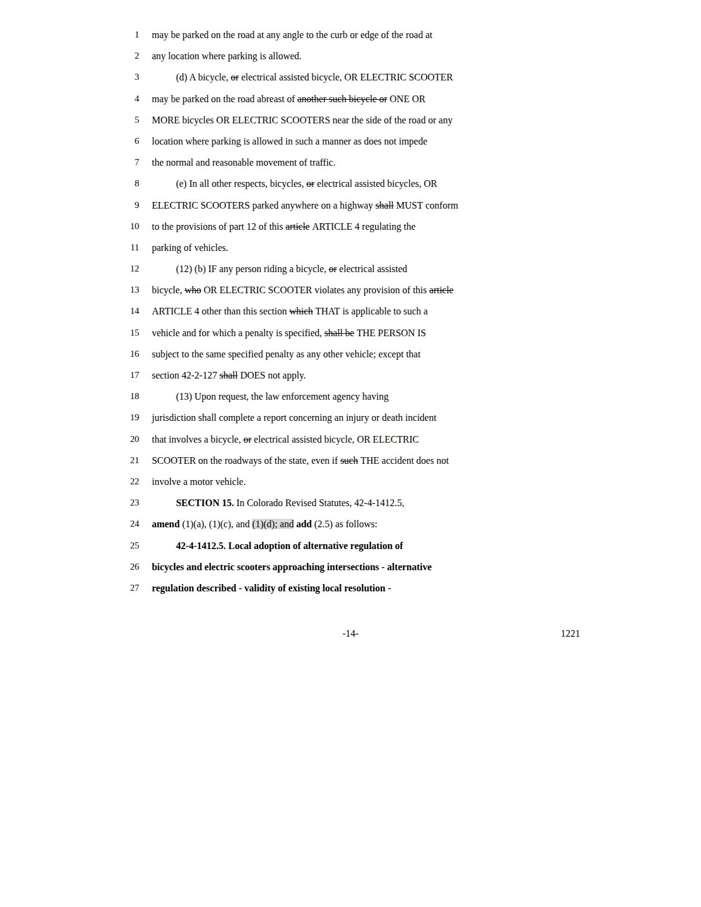may be parked on the road at any angle to the curb or edge of the road at
any location where parking is allowed.
(d) A bicycle, or electrical assisted bicycle, OR ELECTRIC SCOOTER
may be parked on the road abreast of another such bicycle or ONE OR
MORE bicycles OR ELECTRIC SCOOTERS near the side of the road or any
location where parking is allowed in such a manner as does not impede
the normal and reasonable movement of traffic.
(e) In all other respects, bicycles, or electrical assisted bicycles, OR
ELECTRIC SCOOTERS parked anywhere on a highway shall MUST conform
to the provisions of part 12 of this article ARTICLE 4 regulating the
parking of vehicles.
(12) (b) IF any person riding a bicycle, or electrical assisted
bicycle, who OR ELECTRIC SCOOTER violates any provision of this article
ARTICLE 4 other than this section which THAT is applicable to such a
vehicle and for which a penalty is specified, shall be THE PERSON IS
subject to the same specified penalty as any other vehicle; except that
section 42-2-127 shall DOES not apply.
(13) Upon request, the law enforcement agency having
jurisdiction shall complete a report concerning an injury or death incident
that involves a bicycle, or electrical assisted bicycle, OR ELECTRIC
SCOOTER on the roadways of the state, even if such THE accident does not
involve a motor vehicle.
SECTION 15. In Colorado Revised Statutes, 42-4-1412.5,
amend (1)(a), (1)(c), and (1)(d); and add (2.5) as follows:
42-4-1412.5. Local adoption of alternative regulation of
bicycles and electric scooters approaching intersections - alternative
regulation described - validity of existing local resolution -
-14-
1221